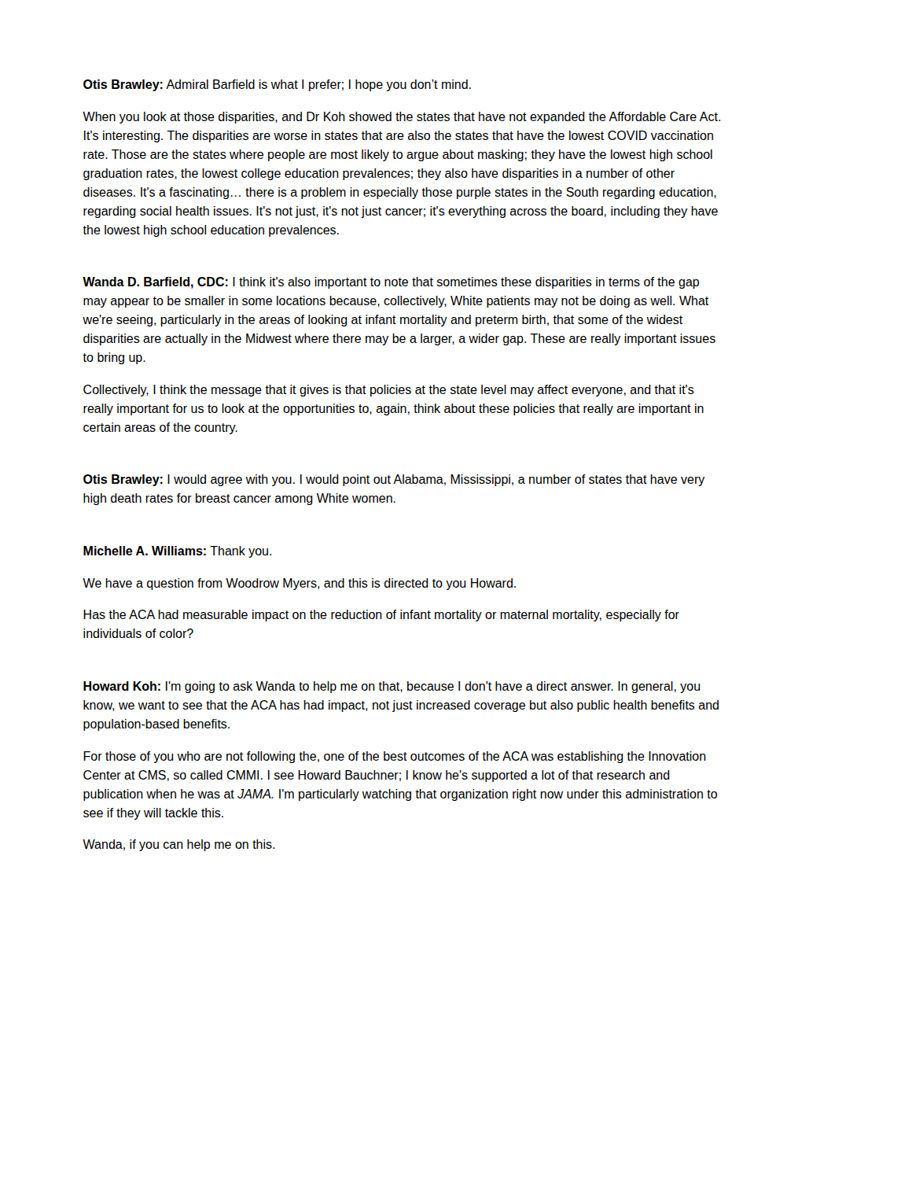Otis Brawley: Admiral Barfield is what I prefer; I hope you don’t mind.
When you look at those disparities, and Dr Koh showed the states that have not expanded the Affordable Care Act. It's interesting. The disparities are worse in states that are also the states that have the lowest COVID vaccination rate. Those are the states where people are most likely to argue about masking; they have the lowest high school graduation rates, the lowest college education prevalences; they also have disparities in a number of other diseases. It's a fascinating… there is a problem in especially those purple states in the South regarding education, regarding social health issues. It's not just, it's not just cancer; it's everything across the board, including they have the lowest high school education prevalences.
Wanda D. Barfield, CDC: I think it's also important to note that sometimes these disparities in terms of the gap may appear to be smaller in some locations because, collectively, White patients may not be doing as well. What we're seeing, particularly in the areas of looking at infant mortality and preterm birth, that some of the widest disparities are actually in the Midwest where there may be a larger, a wider gap. These are really important issues to bring up.
Collectively, I think the message that it gives is that policies at the state level may affect everyone, and that it's really important for us to look at the opportunities to, again, think about these policies that really are important in certain areas of the country.
Otis Brawley: I would agree with you. I would point out Alabama, Mississippi, a number of states that have very high death rates for breast cancer among White women.
Michelle A. Williams: Thank you.
We have a question from Woodrow Myers, and this is directed to you Howard.
Has the ACA had measurable impact on the reduction of infant mortality or maternal mortality, especially for individuals of color?
Howard Koh: I'm going to ask Wanda to help me on that, because I don't have a direct answer. In general, you know, we want to see that the ACA has had impact, not just increased coverage but also public health benefits and population-based benefits.
For those of you who are not following the, one of the best outcomes of the ACA was establishing the Innovation Center at CMS, so called CMMI. I see Howard Bauchner; I know he's supported a lot of that research and publication when he was at JAMA. I'm particularly watching that organization right now under this administration to see if they will tackle this.
Wanda, if you can help me on this.